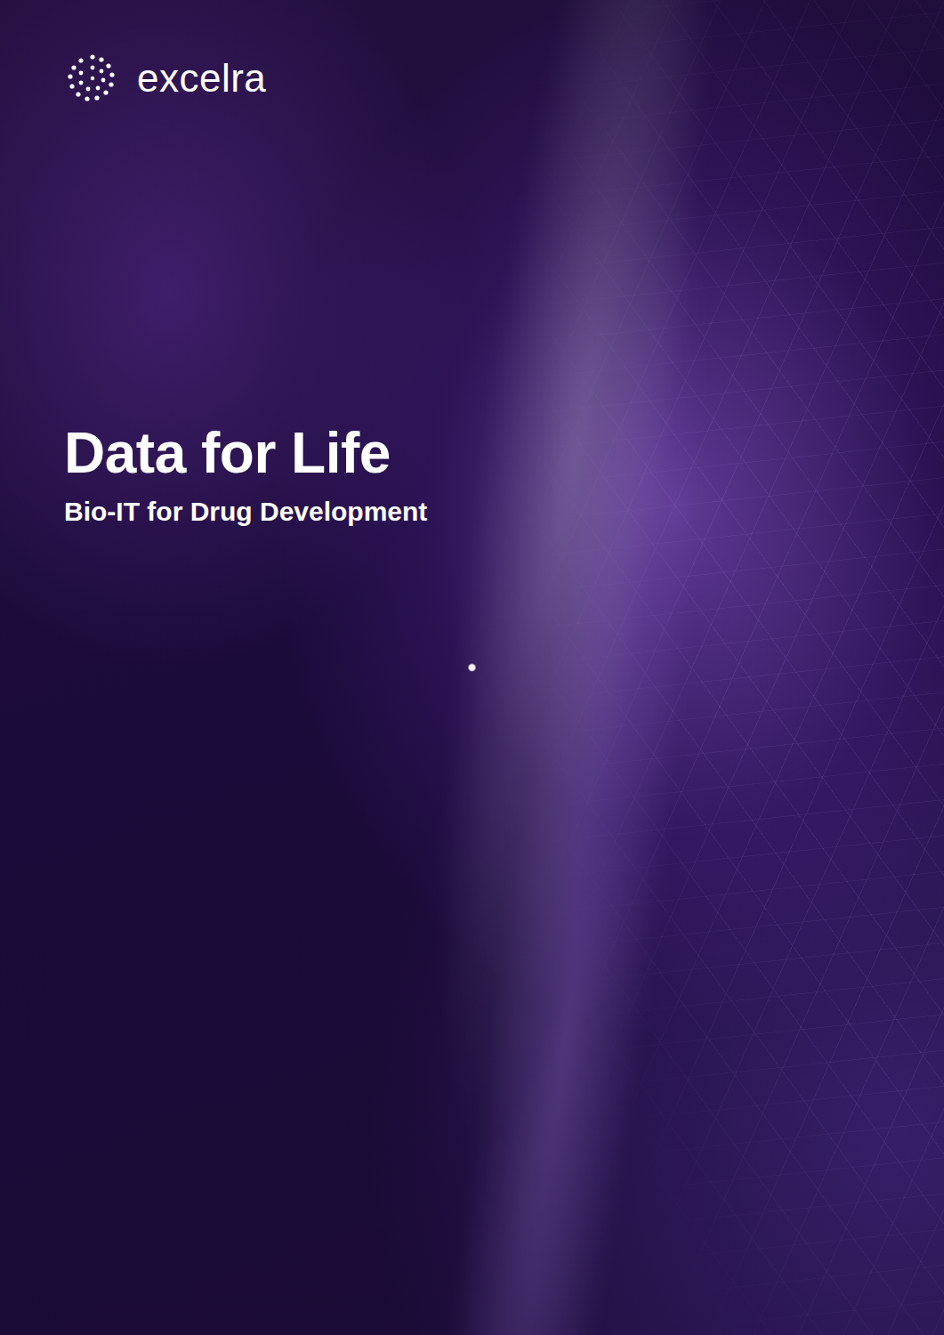excelra
Data for Life
Bio-IT for Drug Development